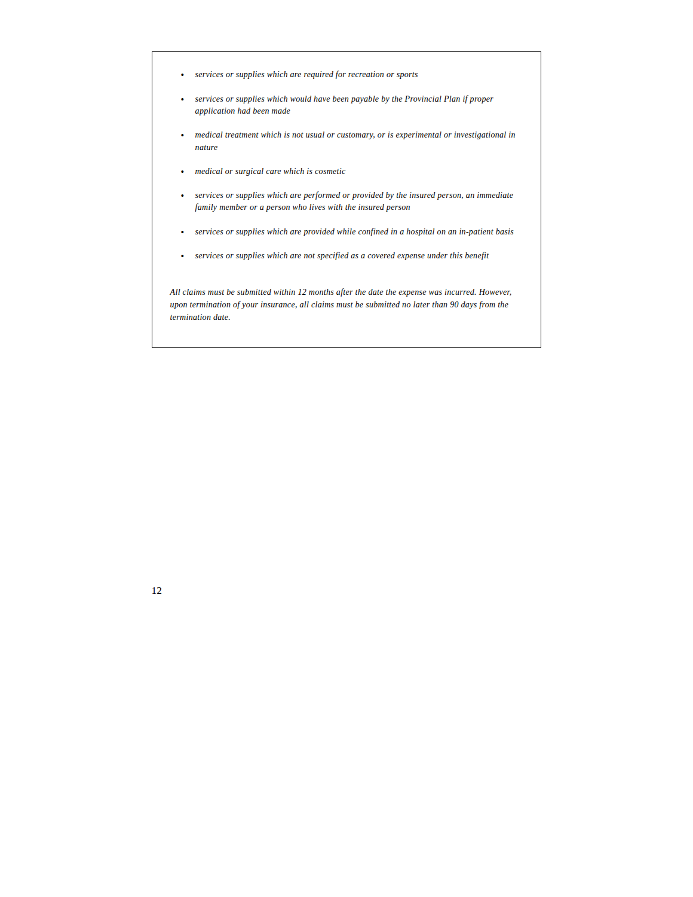services or supplies which are required for recreation or sports
services or supplies which would have been payable by the Provincial Plan if proper application had been made
medical treatment which is not usual or customary, or is experimental or investigational in nature
medical or surgical care which is cosmetic
services or supplies which are performed or provided by the insured person, an immediate family member or a person who lives with the insured person
services or supplies which are provided while confined in a hospital on an in-patient basis
services or supplies which are not specified as a covered expense under this benefit
All claims must be submitted within 12 months after the date the expense was incurred. However, upon termination of your insurance, all claims must be submitted no later than 90 days from the termination date.
12